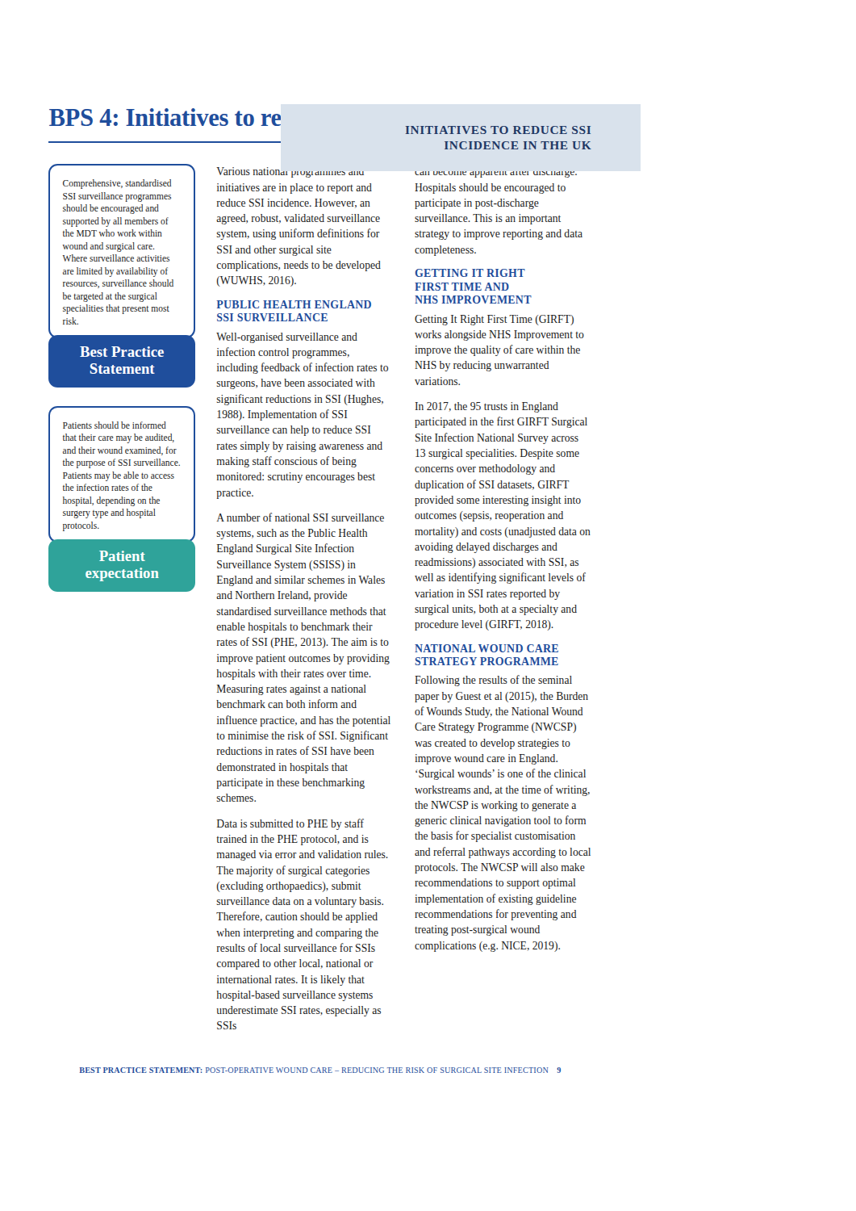Initiatives to reduce SSI
incidence in the UK
BPS 4: Initiatives to reduce SSI incidence in the UK
Comprehensive, standardised SSI surveillance programmes should be encouraged and supported by all members of the MDT who work within wound and surgical care. Where surveillance activities are limited by availability of resources, surveillance should be targeted at the surgical specialities that present most risk.
Best Practice Statement
Patients should be informed that their care may be audited, and their wound examined, for the purpose of SSI surveillance. Patients may be able to access the infection rates of the hospital, depending on the surgery type and hospital protocols.
Patient expectation
Various national programmes and initiatives are in place to report and reduce SSI incidence. However, an agreed, robust, validated surveillance system, using uniform definitions for SSI and other surgical site complications, needs to be developed (WUWHS, 2016).
Public Health England
SSI surveillance
Well-organised surveillance and infection control programmes, including feedback of infection rates to surgeons, have been associated with significant reductions in SSI (Hughes, 1988). Implementation of SSI surveillance can help to reduce SSI rates simply by raising awareness and making staff conscious of being monitored: scrutiny encourages best practice.
A number of national SSI surveillance systems, such as the Public Health England Surgical Site Infection Surveillance System (SSISS) in England and similar schemes in Wales and Northern Ireland, provide standardised surveillance methods that enable hospitals to benchmark their rates of SSI (PHE, 2013). The aim is to improve patient outcomes by providing hospitals with their rates over time. Measuring rates against a national benchmark can both inform and influence practice, and has the potential to minimise the risk of SSI. Significant reductions in rates of SSI have been demonstrated in hospitals that participate in these benchmarking schemes.
Data is submitted to PHE by staff trained in the PHE protocol, and is managed via error and validation rules. The majority of surgical categories (excluding orthopaedics), submit surveillance data on a voluntary basis. Therefore, caution should be applied when interpreting and comparing the results of local surveillance for SSIs compared to other local, national or international rates. It is likely that hospital-based surveillance systems underestimate SSI rates, especially as SSIs
can become apparent after discharge. Hospitals should be encouraged to participate in post-discharge surveillance. This is an important strategy to improve reporting and data completeness.
Getting It Right
First Time and
NHS Improvement
Getting It Right First Time (GIRFT) works alongside NHS Improvement to improve the quality of care within the NHS by reducing unwarranted variations.
In 2017, the 95 trusts in England participated in the first GIRFT Surgical Site Infection National Survey across 13 surgical specialities. Despite some concerns over methodology and duplication of SSI datasets, GIRFT provided some interesting insight into outcomes (sepsis, reoperation and mortality) and costs (unadjusted data on avoiding delayed discharges and readmissions) associated with SSI, as well as identifying significant levels of variation in SSI rates reported by surgical units, both at a specialty and procedure level (GIRFT, 2018).
National Wound Care
Strategy Programme
Following the results of the seminal paper by Guest et al (2015), the Burden of Wounds Study, the National Wound Care Strategy Programme (NWCSP) was created to develop strategies to improve wound care in England. ‘Surgical wounds’ is one of the clinical workstreams and, at the time of writing, the NWCSP is working to generate a generic clinical navigation tool to form the basis for specialist customisation and referral pathways according to local protocols. The NWCSP will also make recommendations to support optimal implementation of existing guideline recommendations for preventing and treating post-surgical wound complications (e.g. NICE, 2019).
BEST PRACTICE STATEMENT: POST-OPERATIVE WOUND CARE – REDUCING THE RISK OF SURGICAL SITE INFECTION 9